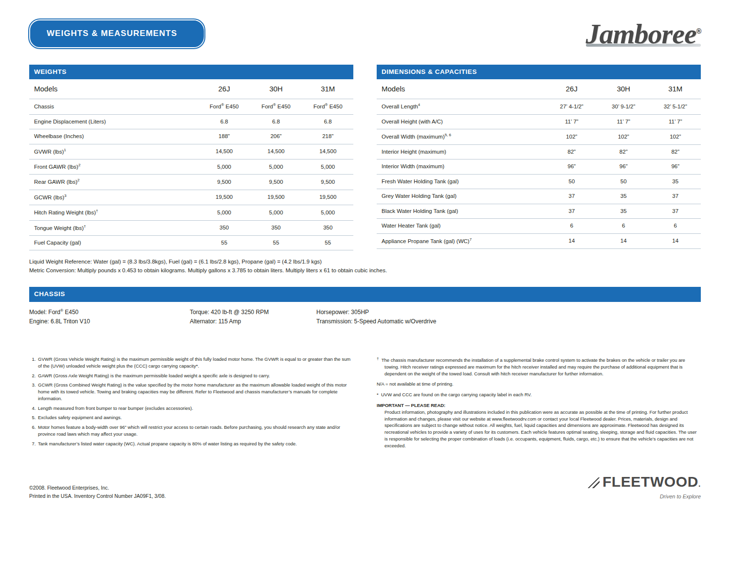WEIGHTS & MEASUREMENTS
Jamboree®
WEIGHTS
| Models | 26J | 30H | 31M |
| --- | --- | --- | --- |
| Chassis | Ford ® E450 | Ford ® E450 | Ford ® E450 |
| Engine Displacement (Liters) | 6.8 | 6.8 | 6.8 |
| Wheelbase (Inches) | 188” | 206” | 218” |
| GVWR (lbs) 1 | 14,500 | 14,500 | 14,500 |
| Front GAWR (lbs) 2 | 5,000 | 5,000 | 5,000 |
| Rear GAWR (lbs) 2 | 9,500 | 9,500 | 9,500 |
| GCWR (lbs) 3 | 19,500 | 19,500 | 19,500 |
| Hitch Rating Weight (lbs) † | 5,000 | 5,000 | 5,000 |
| Tongue Weight (lbs) † | 350 | 350 | 350 |
| Fuel Capacity (gal) | 55 | 55 | 55 |
DIMENSIONS & CAPACITIES
| Models | 26J | 30H | 31M |
| --- | --- | --- | --- |
| Overall Length 4 | 27’ 4-1/2” | 30’ 9-1/2” | 32’ 5-1/2” |
| Overall Height (with A/C) | 11’ 7” | 11’ 7” | 11’ 7” |
| Overall Width (maximum) 5, 6 | 102” | 102” | 102” |
| Interior Height (maximum) | 82” | 82” | 82” |
| Interior Width (maximum) | 96” | 96” | 96” |
| Fresh Water Holding Tank (gal) | 50 | 50 | 35 |
| Grey Water Holding Tank (gal) | 37 | 35 | 37 |
| Black Water Holding Tank (gal) | 37 | 35 | 37 |
| Water Heater Tank (gal) | 6 | 6 | 6 |
| Appliance Propane Tank (gal) (WC) 7 | 14 | 14 | 14 |
Liquid Weight Reference: Water (gal) = (8.3 lbs/3.8kgs), Fuel (gal) = (6.1 lbs/2.8 kgs), Propane (gal) = (4.2 lbs/1.9 kgs)
Metric Conversion: Multiply pounds x 0.453 to obtain kilograms. Multiply gallons x 3.785 to obtain liters. Multiply liters x 61 to obtain cubic inches.
CHASSIS
Model: Ford® E450
Engine: 6.8L Triton V10
Torque: 420 lb-ft @ 3250 RPM
Alternator: 115 Amp
Horsepower: 305HP
Transmission: 5-Speed Automatic w/Overdrive
GVWR (Gross Vehicle Weight Rating) is the maximum permissible weight of this fully loaded motor home. The GVWR is equal to or greater than the sum of the (UVW) unloaded vehicle weight plus the (CCC) cargo carrying capacity*.
GAWR (Gross Axle Weight Rating) is the maximum permissible loaded weight a specific axle is designed to carry.
GCWR (Gross Combined Weight Rating) is the value specified by the motor home manufacturer as the maximum allowable loaded weight of this motor home with its towed vehicle. Towing and braking capacities may be different. Refer to Fleetwood and chassis manufacturer’s manuals for complete information.
Length measured from front bumper to rear bumper (excludes accessories).
Excludes safety equipment and awnings.
Motor homes feature a body-width over 96” which will restrict your access to certain roads. Before purchasing, you should research any state and/or province road laws which may affect your usage.
Tank manufacturer’s listed water capacity (WC). Actual propane capacity is 80% of water listing as required by the safety code.
† The chassis manufacturer recommends the installation of a supplemental brake control system to activate the brakes on the vehicle or trailer you are towing. Hitch receiver ratings expressed are maximum for the hitch receiver installed and may require the purchase of additional equipment that is dependent on the weight of the towed load. Consult with hitch receiver manufacturer for further information.
N/A = not available at time of printing.
* UVW and CCC are found on the cargo carrying capacity label in each RV.
IMPORTANT — PLEASE READ: Product information, photography and illustrations included in this publication were as accurate as possible at the time of printing. For further product information and changes, please visit our website at www.fleetwoodrv.com or contact your local Fleetwood dealer. Prices, materials, design and specifications are subject to change without notice. All weights, fuel, liquid capacities and dimensions are approximate. Fleetwood has designed its recreational vehicles to provide a variety of uses for its customers. Each vehicle features optimal seating, sleeping, storage and fluid capacities. The user is responsible for selecting the proper combination of loads (i.e. occupants, equipment, fluids, cargo, etc.) to ensure that the vehicle’s capacities are not exceeded.
©2008. Fleetwood Enterprises, Inc.
Printed in the USA. Inventory Control Number JA09F1, 3/08.
FLEETWOOD.
Driven to Explore